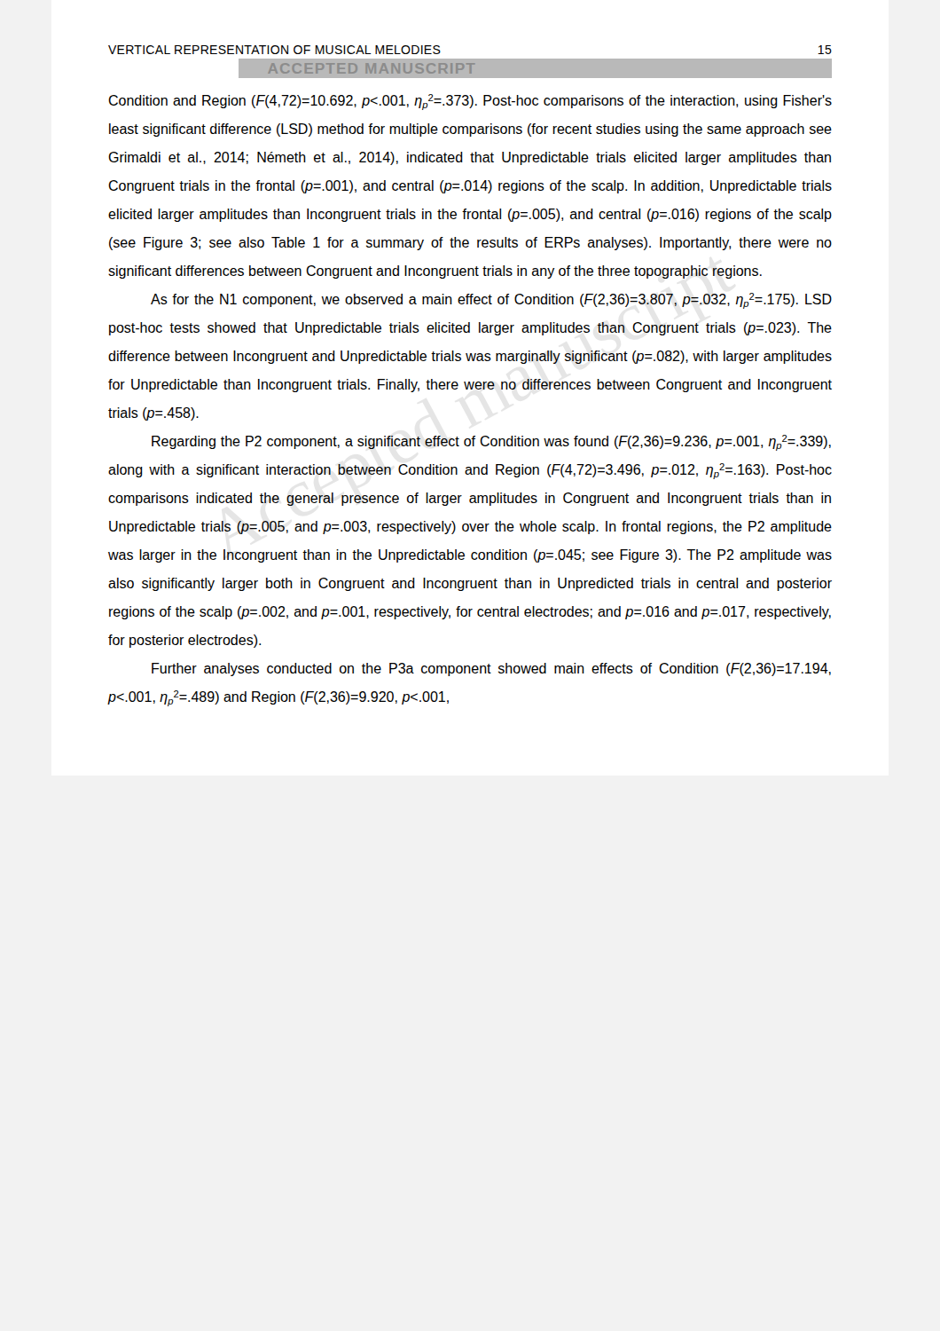Vertical representation of musical melodies 15
ACCEPTED MANUSCRIPT
Accepted manuscript
Condition and Region (F(4,72)=10.692, p<.001, ηp2=.373). Post-hoc comparisons of the interaction, using Fisher's least significant difference (LSD) method for multiple comparisons (for recent studies using the same approach see Grimaldi et al., 2014; Németh et al., 2014), indicated that Unpredictable trials elicited larger amplitudes than Congruent trials in the frontal (p=.001), and central (p=.014) regions of the scalp. In addition, Unpredictable trials elicited larger amplitudes than Incongruent trials in the frontal (p=.005), and central (p=.016) regions of the scalp (see Figure 3; see also Table 1 for a summary of the results of ERPs analyses). Importantly, there were no significant differences between Congruent and Incongruent trials in any of the three topographic regions.
As for the N1 component, we observed a main effect of Condition (F(2,36)=3.807, p=.032, ηp2=.175). LSD post-hoc tests showed that Unpredictable trials elicited larger amplitudes than Congruent trials (p=.023). The difference between Incongruent and Unpredictable trials was marginally significant (p=.082), with larger amplitudes for Unpredictable than Incongruent trials. Finally, there were no differences between Congruent and Incongruent trials (p=.458).
Regarding the P2 component, a significant effect of Condition was found (F(2,36)=9.236, p=.001, ηp2=.339), along with a significant interaction between Condition and Region (F(4,72)=3.496, p=.012, ηp2=.163). Post-hoc comparisons indicated the general presence of larger amplitudes in Congruent and Incongruent trials than in Unpredictable trials (p=.005, and p=.003, respectively) over the whole scalp. In frontal regions, the P2 amplitude was larger in the Incongruent than in the Unpredictable condition (p=.045; see Figure 3). The P2 amplitude was also significantly larger both in Congruent and Incongruent than in Unpredicted trials in central and posterior regions of the scalp (p=.002, and p=.001, respectively, for central electrodes; and p=.016 and p=.017, respectively, for posterior electrodes).
Further analyses conducted on the P3a component showed main effects of Condition (F(2,36)=17.194, p<.001, ηp2=.489) and Region (F(2,36)=9.920, p<.001,